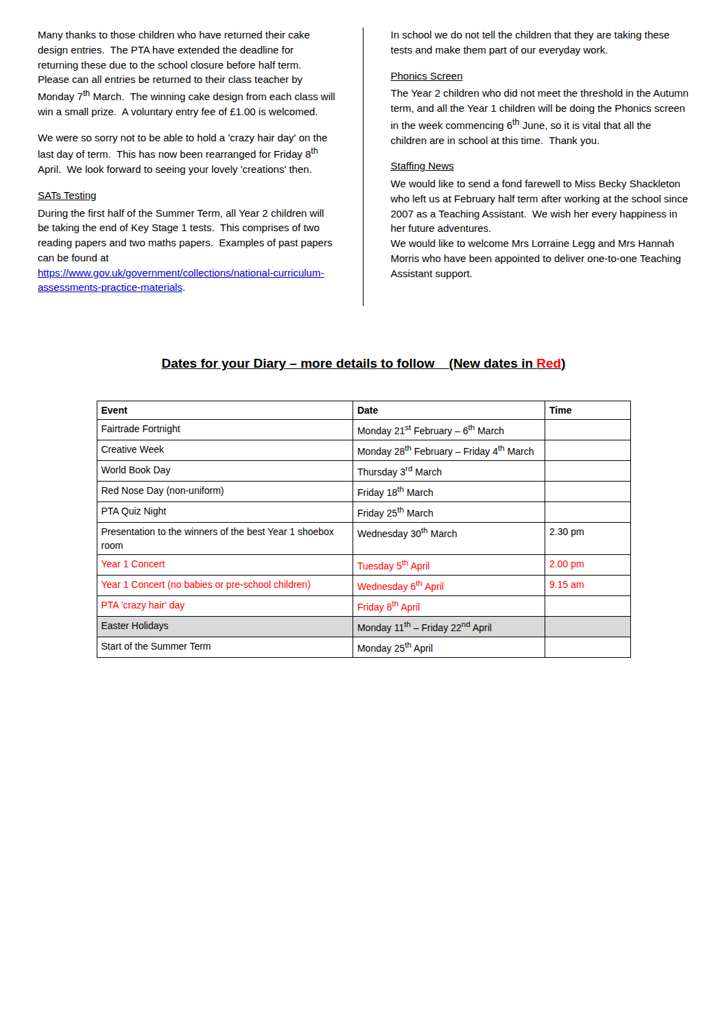Many thanks to those children who have returned their cake design entries. The PTA have extended the deadline for returning these due to the school closure before half term. Please can all entries be returned to their class teacher by Monday 7th March. The winning cake design from each class will win a small prize. A voluntary entry fee of £1.00 is welcomed.
We were so sorry not to be able to hold a 'crazy hair day' on the last day of term. This has now been rearranged for Friday 8th April. We look forward to seeing your lovely 'creations' then.
SATs Testing
During the first half of the Summer Term, all Year 2 children will be taking the end of Key Stage 1 tests. This comprises of two reading papers and two maths papers. Examples of past papers can be found at https://www.gov.uk/government/collections/national-curriculum-assessments-practice-materials.
In school we do not tell the children that they are taking these tests and make them part of our everyday work.
Phonics Screen
The Year 2 children who did not meet the threshold in the Autumn term, and all the Year 1 children will be doing the Phonics screen in the week commencing 6th June, so it is vital that all the children are in school at this time. Thank you.
Staffing News
We would like to send a fond farewell to Miss Becky Shackleton who left us at February half term after working at the school since 2007 as a Teaching Assistant. We wish her every happiness in her future adventures.
We would like to welcome Mrs Lorraine Legg and Mrs Hannah Morris who have been appointed to deliver one-to-one Teaching Assistant support.
Dates for your Diary – more details to follow (New dates in Red)
| Event | Date | Time |
| --- | --- | --- |
| Fairtrade Fortnight | Monday 21 st February – 6 th March | |
| Creative Week | Monday 28 th February – Friday 4 th March | |
| World Book Day | Thursday 3 rd March | |
| Red Nose Day (non-uniform) | Friday 18 th March | |
| PTA Quiz Night | Friday 25 th March | |
| Presentation to the winners of the best Year 1 shoebox room | Wednesday 30 th March | 2.30 pm |
| Year 1 Concert | Tuesday 5 th April | 2.00 pm |
| Year 1 Concert (no babies or pre-school children) | Wednesday 6 th April | 9.15 am |
| PTA 'crazy hair' day | Friday 8 th April | |
| Easter Holidays | Monday 11 th – Friday 22 nd April | |
| Start of the Summer Term | Monday 25 th April | |